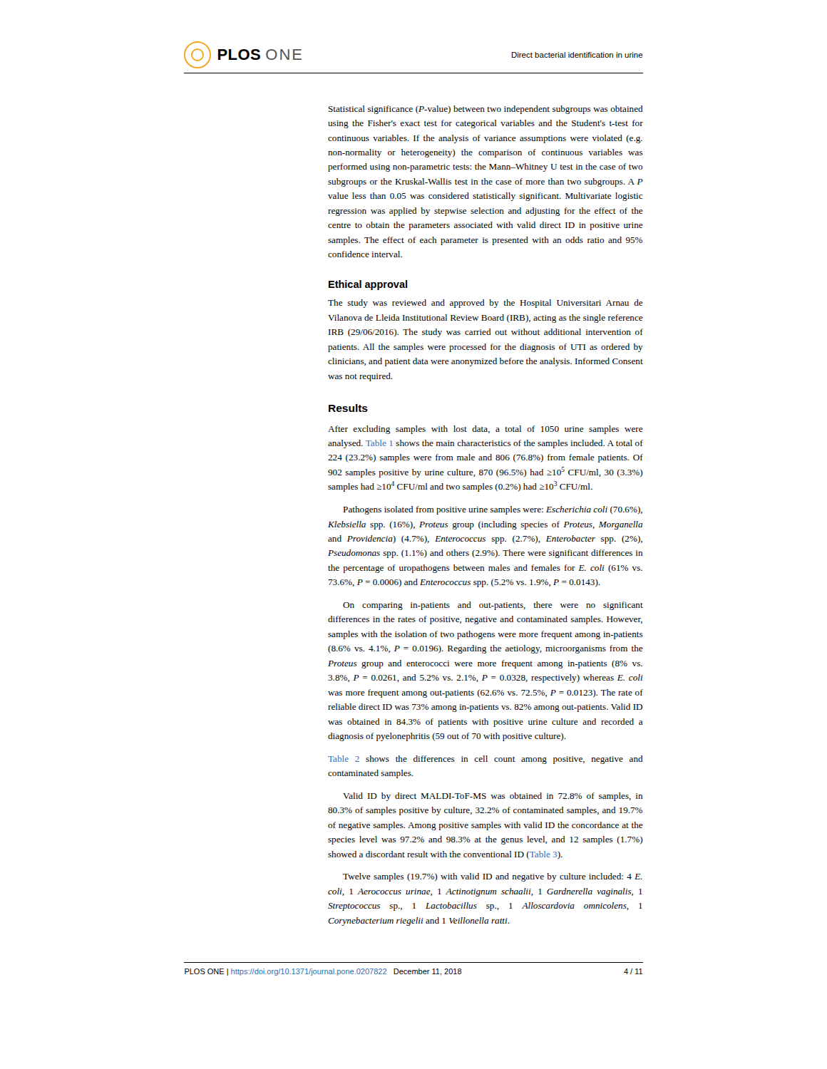PLOSONE
Direct bacterial identification in urine
Statistical significance (P-value) between two independent subgroups was obtained using the Fisher's exact test for categorical variables and the Student's t-test for continuous variables. If the analysis of variance assumptions were violated (e.g. non-normality or heterogeneity) the comparison of continuous variables was performed using non-parametric tests: the Mann–Whitney U test in the case of two subgroups or the Kruskal-Wallis test in the case of more than two subgroups. A P value less than 0.05 was considered statistically significant. Multivariate logistic regression was applied by stepwise selection and adjusting for the effect of the centre to obtain the parameters associated with valid direct ID in positive urine samples. The effect of each parameter is presented with an odds ratio and 95% confidence interval.
Ethical approval
The study was reviewed and approved by the Hospital Universitari Arnau de Vilanova de Lleida Institutional Review Board (IRB), acting as the single reference IRB (29/06/2016). The study was carried out without additional intervention of patients. All the samples were processed for the diagnosis of UTI as ordered by clinicians, and patient data were anonymized before the analysis. Informed Consent was not required.
Results
After excluding samples with lost data, a total of 1050 urine samples were analysed. Table 1 shows the main characteristics of the samples included. A total of 224 (23.2%) samples were from male and 806 (76.8%) from female patients. Of 902 samples positive by urine culture, 870 (96.5%) had ≥105 CFU/ml, 30 (3.3%) samples had ≥104 CFU/ml and two samples (0.2%) had ≥103 CFU/ml.
Pathogens isolated from positive urine samples were: Escherichia coli (70.6%), Klebsiella spp. (16%), Proteus group (including species of Proteus, Morganella and Providencia) (4.7%), Enterococcus spp. (2.7%), Enterobacter spp. (2%), Pseudomonas spp. (1.1%) and others (2.9%). There were significant differences in the percentage of uropathogens between males and females for E. coli (61% vs. 73.6%, P = 0.0006) and Enterococcus spp. (5.2% vs. 1.9%, P = 0.0143).
On comparing in-patients and out-patients, there were no significant differences in the rates of positive, negative and contaminated samples. However, samples with the isolation of two pathogens were more frequent among in-patients (8.6% vs. 4.1%, P = 0.0196). Regarding the aetiology, microorganisms from the Proteus group and enterococci were more frequent among in-patients (8% vs. 3.8%, P = 0.0261, and 5.2% vs. 2.1%, P = 0.0328, respectively) whereas E. coli was more frequent among out-patients (62.6% vs. 72.5%, P = 0.0123). The rate of reliable direct ID was 73% among in-patients vs. 82% among out-patients. Valid ID was obtained in 84.3% of patients with positive urine culture and recorded a diagnosis of pyelonephritis (59 out of 70 with positive culture).
Table 2 shows the differences in cell count among positive, negative and contaminated samples.
Valid ID by direct MALDI-ToF-MS was obtained in 72.8% of samples, in 80.3% of samples positive by culture, 32.2% of contaminated samples, and 19.7% of negative samples. Among positive samples with valid ID the concordance at the species level was 97.2% and 98.3% at the genus level, and 12 samples (1.7%) showed a discordant result with the conventional ID (Table 3).
Twelve samples (19.7%) with valid ID and negative by culture included: 4 E. coli, 1 Aerococcus urinae, 1 Actinotignum schaalii, 1 Gardnerella vaginalis, 1 Streptococcus sp., 1 Lactobacillus sp., 1 Alloscardovia omnicolens, 1 Corynebacterium riegelii and 1 Veillonella ratti.
PLOS ONE | https://doi.org/10.1371/journal.pone.0207822 December 11, 2018
4 / 11